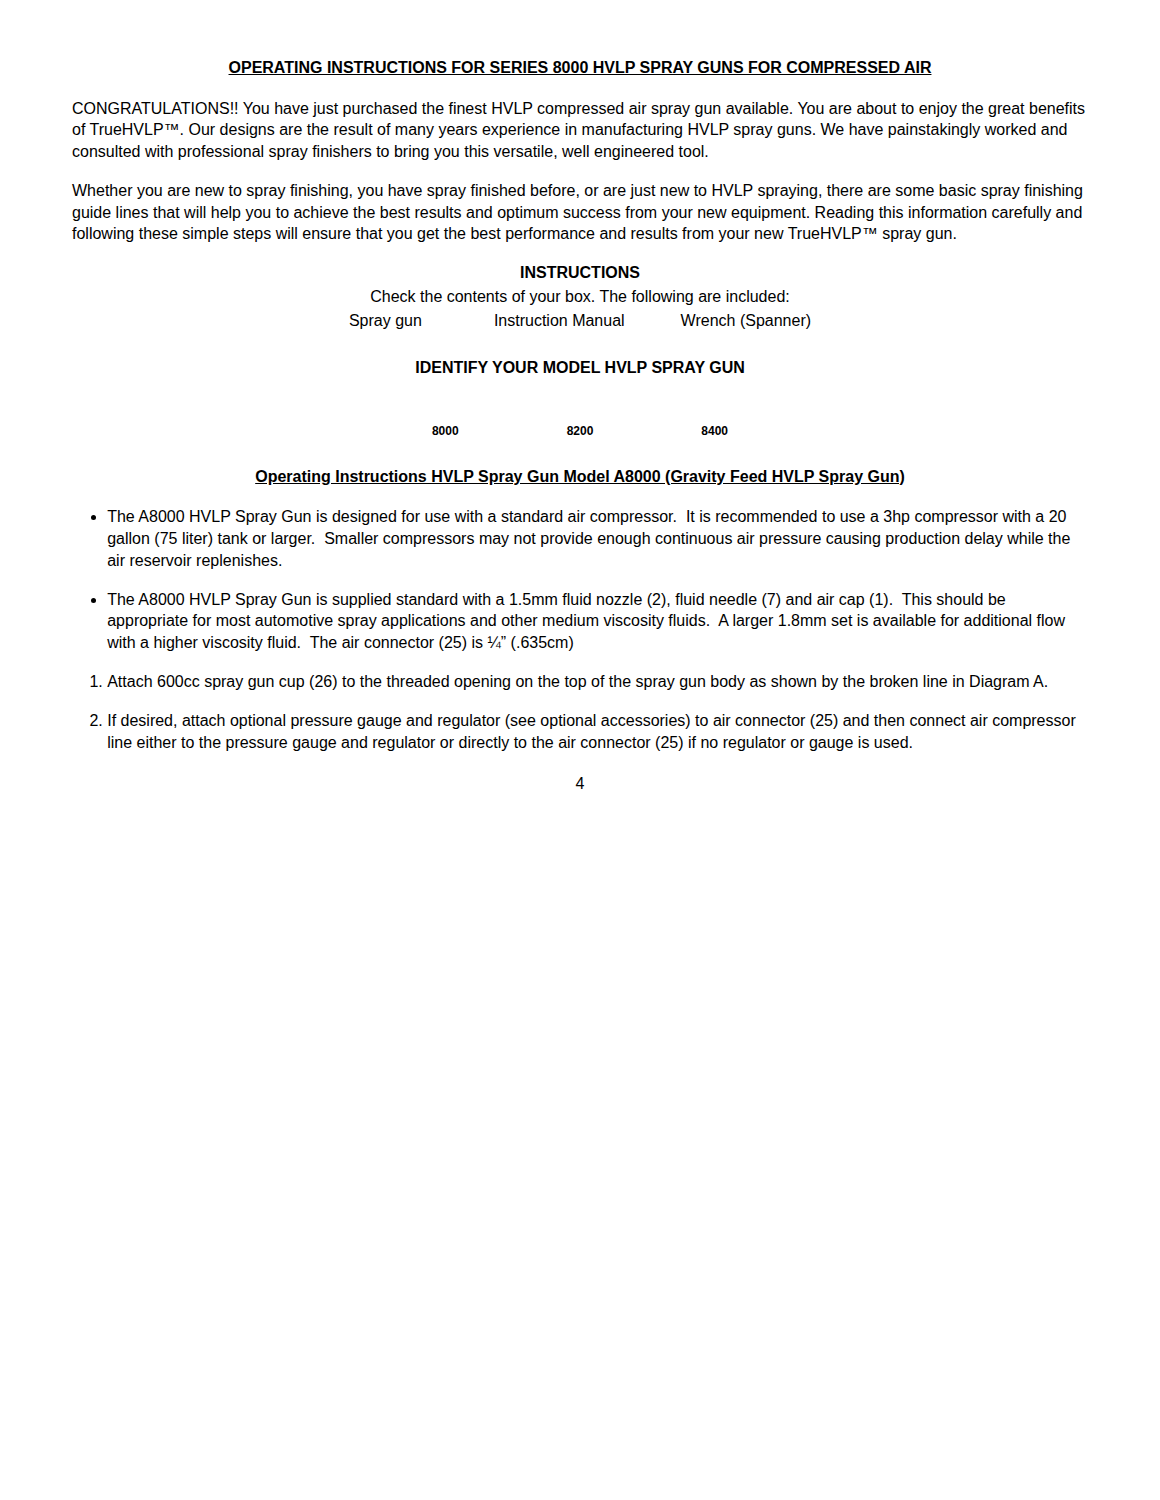OPERATING INSTRUCTIONS FOR SERIES 8000 HVLP SPRAY GUNS FOR COMPRESSED AIR
CONGRATULATIONS!! You have just purchased the finest HVLP compressed air spray gun available. You are about to enjoy the great benefits of TrueHVLP™. Our designs are the result of many years experience in manufacturing HVLP spray guns. We have painstakingly worked and consulted with professional spray finishers to bring you this versatile, well engineered tool.
Whether you are new to spray finishing, you have spray finished before, or are just new to HVLP spraying, there are some basic spray finishing guide lines that will help you to achieve the best results and optimum success from your new equipment. Reading this information carefully and following these simple steps will ensure that you get the best performance and results from your new TrueHVLP™ spray gun.
INSTRUCTIONS
Check the contents of your box. The following are included:
Spray gun Instruction Manual Wrench (Spanner)
IDENTIFY YOUR MODEL HVLP SPRAY GUN
800082008400
Operating Instructions HVLP Spray Gun Model A8000 (Gravity Feed HVLP Spray Gun)
The A8000 HVLP Spray Gun is designed for use with a standard air compressor. It is recommended to use a 3hp compressor with a 20 gallon (75 liter) tank or larger. Smaller compressors may not provide enough continuous air pressure causing production delay while the air reservoir replenishes.
The A8000 HVLP Spray Gun is supplied standard with a 1.5mm fluid nozzle (2), fluid needle (7) and air cap (1). This should be appropriate for most automotive spray applications and other medium viscosity fluids. A larger 1.8mm set is available for additional flow with a higher viscosity fluid. The air connector (25) is ¼” (.635cm)
Attach 600cc spray gun cup (26) to the threaded opening on the top of the spray gun body as shown by the broken line in Diagram A.
If desired, attach optional pressure gauge and regulator (see optional accessories) to air connector (25) and then connect air compressor line either to the pressure gauge and regulator or directly to the air connector (25) if no regulator or gauge is used.
4